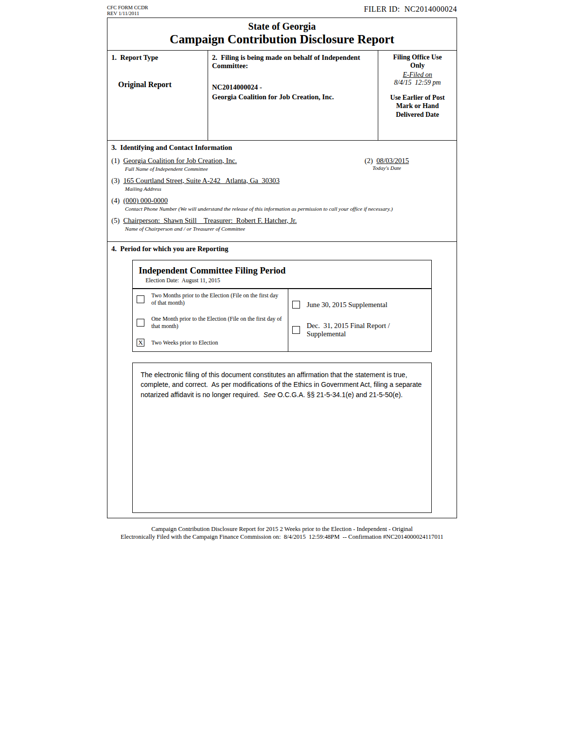CFC FORM CCDR
REV 1/11/2011
FILER ID: NC2014000024
| State of Georgia Campaign Contribution Disclosure Report |
| 1. Report Type Original Report | 2. Filing is being made on behalf of Independent Committee: NC2014000024 - Georgia Coalition for Job Creation, Inc. | Filing Office Use Only E-Filed on 8/4/15 12:59 pm Use Earlier of Post Mark or Hand Delivered Date |
| 3. Identifying and Contact Information (2) 08/03/2015 Today's Date (1) Georgia Coalition for Job Creation, Inc. Full Name of Independent Committee (3) 165 Courtland Street, Suite A-242 Atlanta, Ga 30303 Mailing Address (4) (000) 000-0000 Contact Phone Number (We will understand the release of this information as permission to call your office if necessary.) (5) Chairperson: Shawn Still Treasurer: Robert F. Hatcher, Jr. Name of Chairperson and / or Treasurer of Committee |
| 4. Period for which you are Reporting Independent Committee Filing Period Election Date: August 11, 2015 / Two Months prior to the Election (File on the first day of that month) One Month prior to the Election (File on the first day of that month) X Two Weeks prior to Election / June 30, 2015 Supplemental Dec. 31, 2015 Final Report / Supplemental / The electronic filing of this document constitutes an affirmation that the statement is true, complete, and correct. As per modifications of the Ethics in Government Act, filing a separate notarized affidavit is no longer required. See O.C.G.A. §§ 21-5-34.1(e) and 21-5-50(e). |
Campaign Contribution Disclosure Report for 2015 2 Weeks prior to the Election - Independent - Original
Electronically Filed with the Campaign Finance Commission on: 8/4/2015 12:59:48PM -- Confirmation #NC2014000024117011